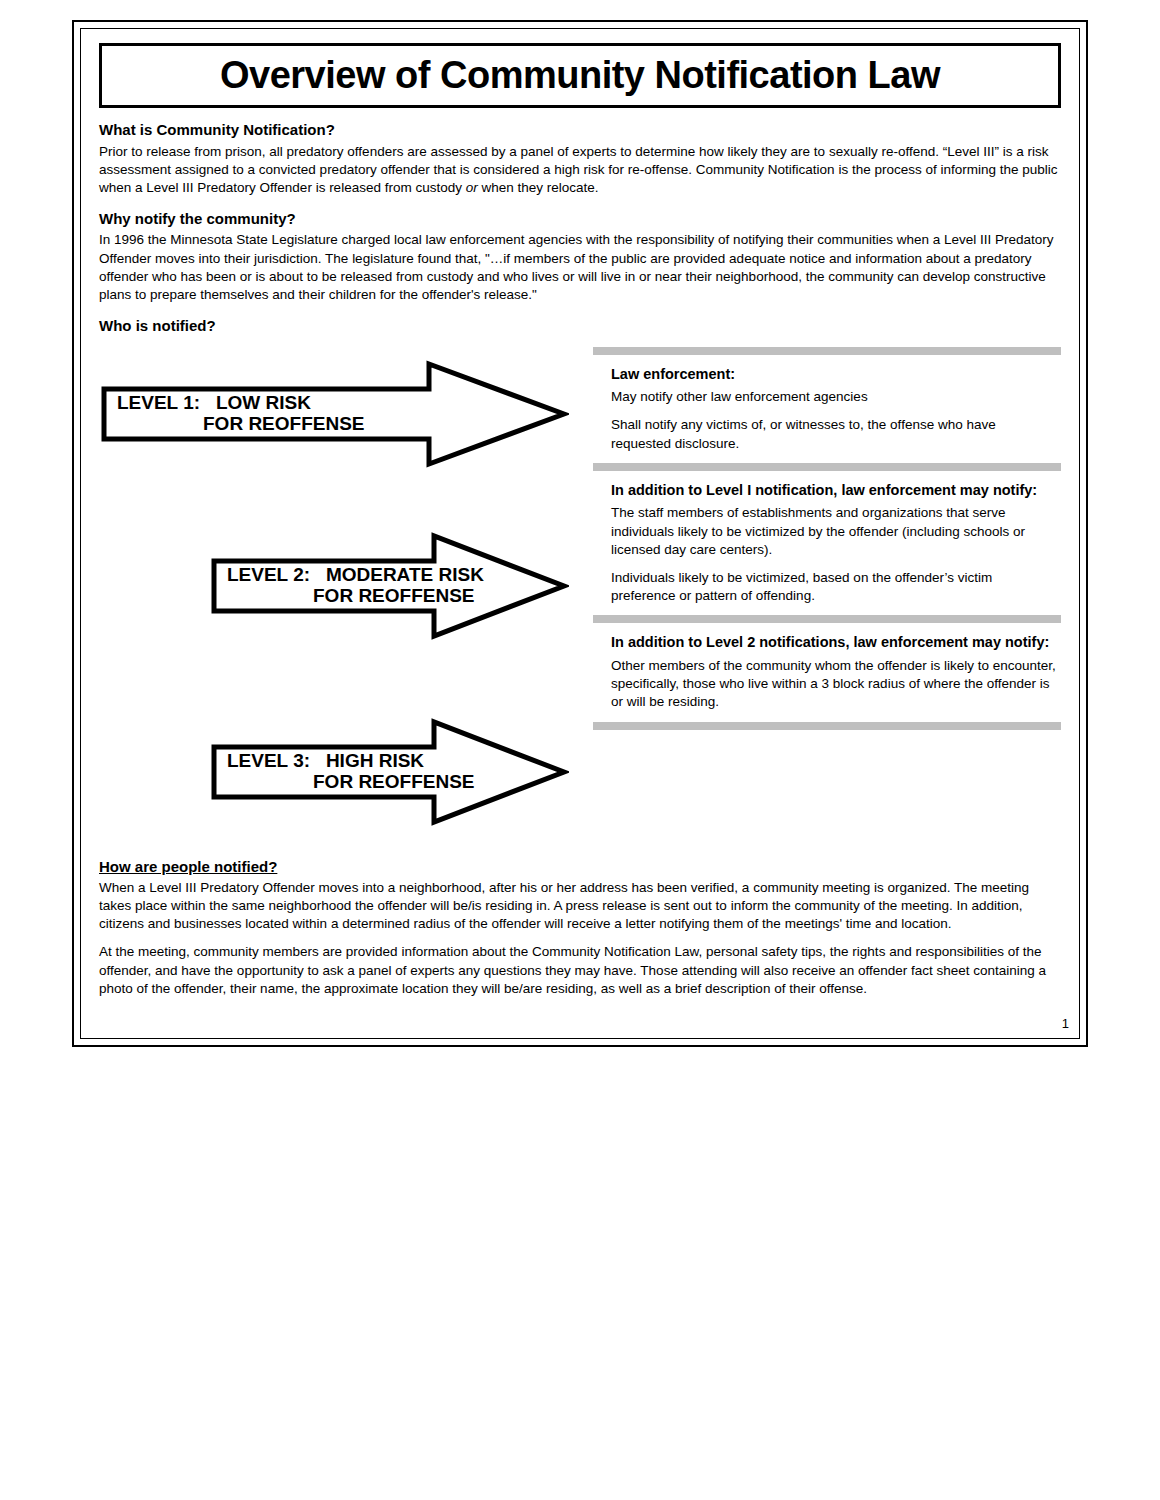Overview of Community Notification Law
What is Community Notification?
Prior to release from prison, all predatory offenders are assessed by a panel of experts to determine how likely they are to sexually re-offend. “Level III” is a risk assessment assigned to a convicted predatory offender that is considered a high risk for re-offense. Community Notification is the process of informing the public when a Level III Predatory Offender is released from custody or when they relocate.
Why notify the community?
In 1996 the Minnesota State Legislature charged local law enforcement agencies with the responsibility of notifying their communities when a Level III Predatory Offender moves into their jurisdiction. The legislature found that, "…if members of the public are provided adequate notice and information about a predatory offender who has been or is about to be released from custody and who lives or will live in or near their neighborhood, the community can develop constructive plans to prepare themselves and their children for the offender's release."
Who is notified?
| LEVEL 1: LOW RISK FOR REOFFENSE LEVEL 2: MODERATE RISK FOR REOFFENSE LEVEL 3: HIGH RISK FOR REOFFENSE | Law enforcement: May notify other law enforcement agencies Shall notify any victims of, or witnesses to, the offense who have requested disclosure. In addition to Level I notification, law enforcement may notify: The staff members of establishments and organizations that serve individuals likely to be victimized by the offender (including schools or licensed day care centers). Individuals likely to be victimized, based on the offender’s victim preference or pattern of offending. In addition to Level 2 notifications, law enforcement may notify: Other members of the community whom the offender is likely to encounter, specifically, those who live within a 3 block radius of where the offender is or will be residing. |
How are people notified?
When a Level III Predatory Offender moves into a neighborhood, after his or her address has been verified, a community meeting is organized. The meeting takes place within the same neighborhood the offender will be/is residing in. A press release is sent out to inform the community of the meeting. In addition, citizens and businesses located within a determined radius of the offender will receive a letter notifying them of the meetings' time and location.
At the meeting, community members are provided information about the Community Notification Law, personal safety tips, the rights and responsibilities of the offender, and have the opportunity to ask a panel of experts any questions they may have. Those attending will also receive an offender fact sheet containing a photo of the offender, their name, the approximate location they will be/are residing, as well as a brief description of their offense.
1